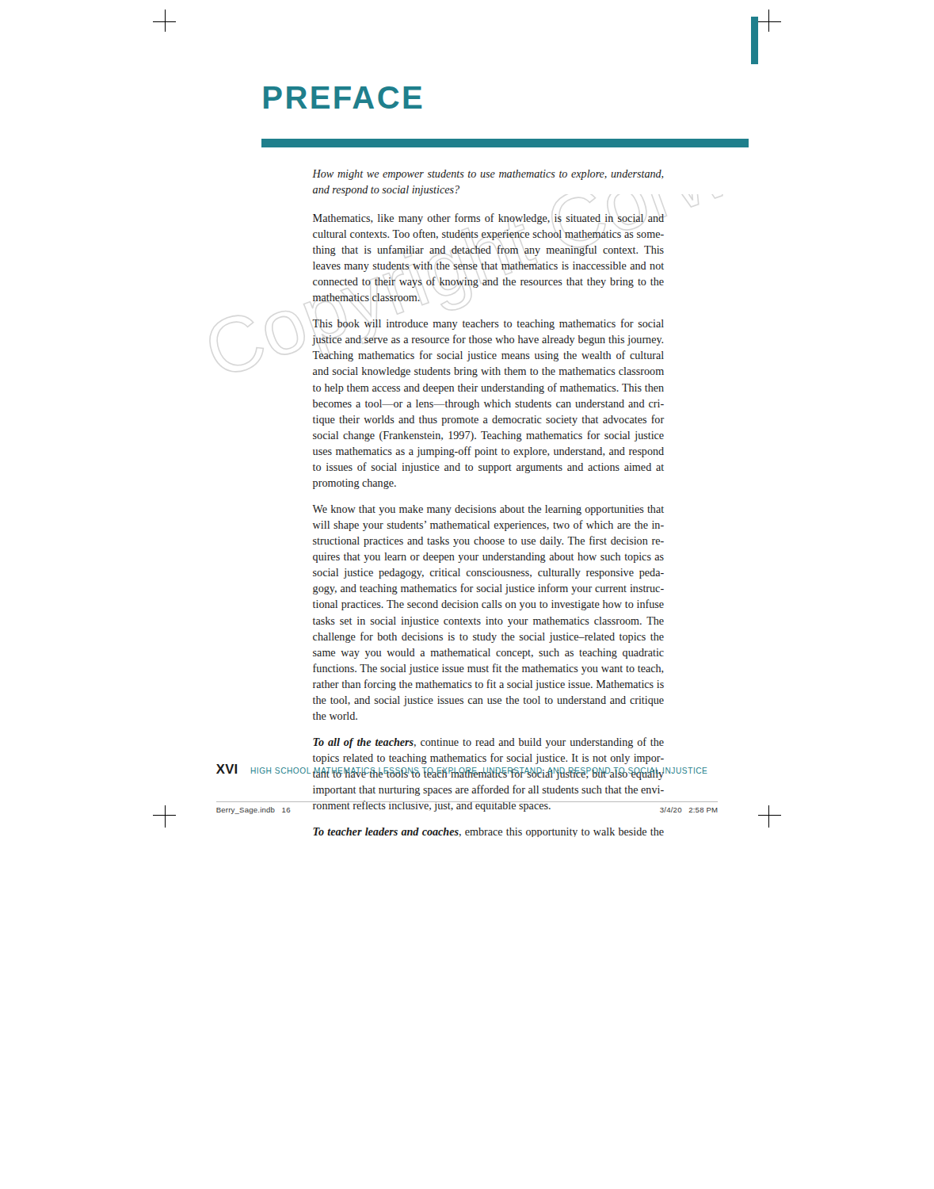Preface
Copyright Corwin 2020
How might we empower students to use mathematics to explore, understand, and respond to social injustices?
Mathematics, like many other forms of knowledge, is situated in social and cultural contexts. Too often, students experience school mathematics as something that is unfamiliar and detached from any meaningful context. This leaves many students with the sense that mathematics is inaccessible and not connected to their ways of knowing and the resources that they bring to the mathematics classroom.
This book will introduce many teachers to teaching mathematics for social justice and serve as a resource for those who have already begun this journey. Teaching mathematics for social justice means using the wealth of cultural and social knowledge students bring with them to the mathematics classroom to help them access and deepen their understanding of mathematics. This then becomes a tool—or a lens—through which students can understand and critique their worlds and thus promote a democratic society that advocates for social change (Frankenstein, 1997). Teaching mathematics for social justice uses mathematics as a jumping-off point to explore, understand, and respond to issues of social injustice and to support arguments and actions aimed at promoting change.
We know that you make many decisions about the learning opportunities that will shape your students’ mathematical experiences, two of which are the instructional practices and tasks you choose to use daily. The first decision requires that you learn or deepen your understanding about how such topics as social justice pedagogy, critical consciousness, culturally responsive pedagogy, and teaching mathematics for social justice inform your current instructional practices. The second decision calls on you to investigate how to infuse tasks set in social injustice contexts into your mathematics classroom. The challenge for both decisions is to study the social justice–related topics the same way you would a mathematical concept, such as teaching quadratic functions. The social justice issue must fit the mathematics you want to teach, rather than forcing the mathematics to fit a social justice issue. Mathematics is the tool, and social justice issues can use the tool to understand and critique the world.
To all of the teachers, continue to read and build your understanding of the topics related to teaching mathematics for social justice. It is not only important to have the tools to teach mathematics for social justice, but also equally important that nurturing spaces are afforded for all students such that the environment reflects inclusive, just, and equitable spaces.
To teacher leaders and coaches, embrace this opportunity to walk beside the teachers you lead and support as they begin or continue their journey of using
XVI High School Mathematics Lessons to Explore, Understand, and Respond to Social Injustice
Berry_Sage.indb 16 3/4/20 2:58 PM